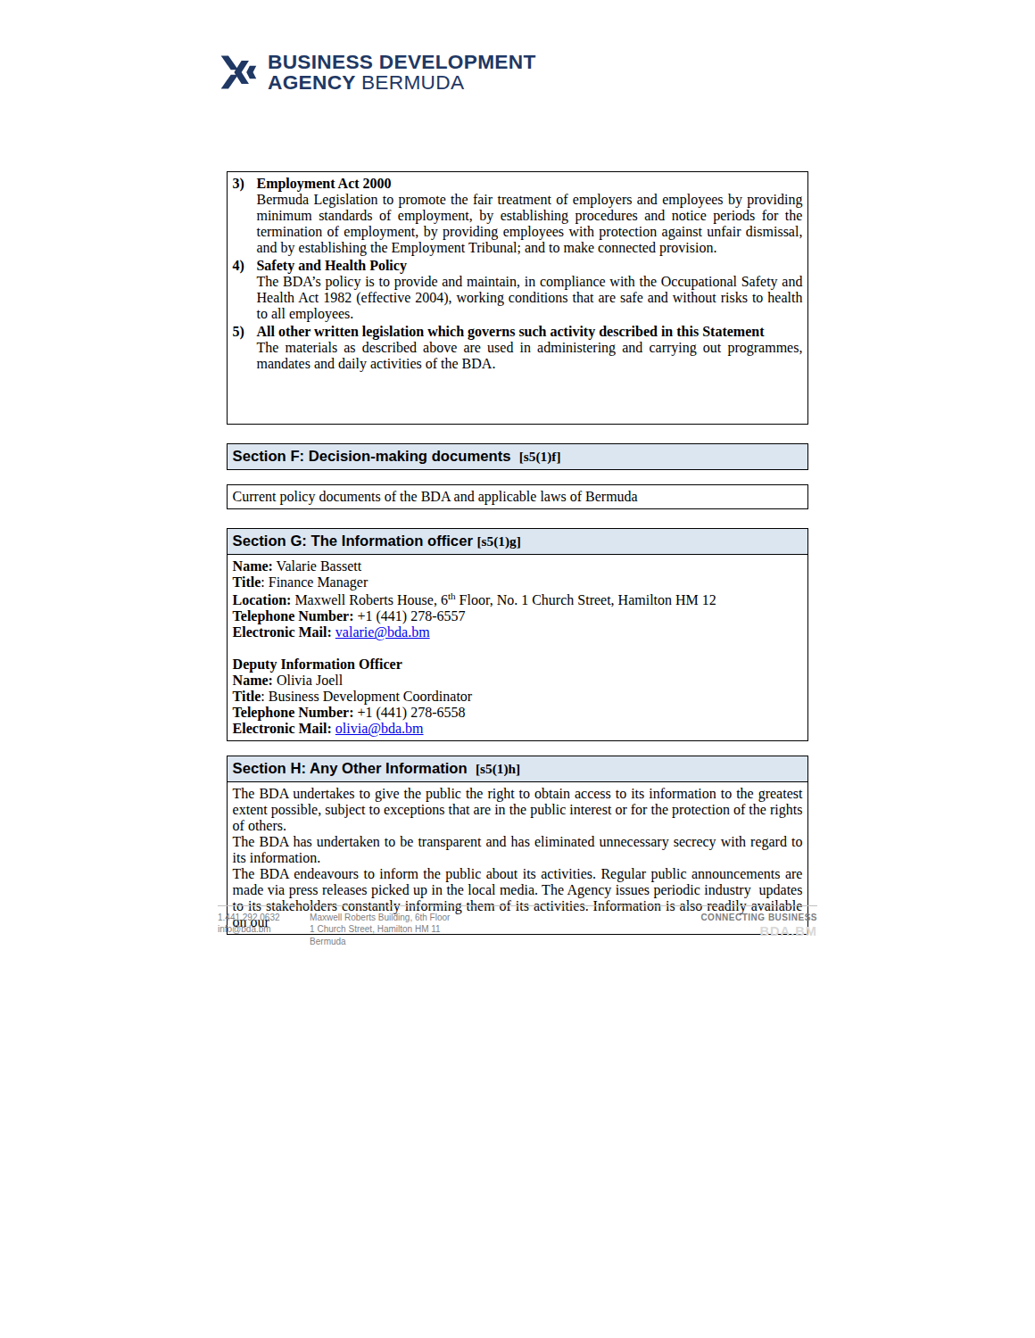BUSINESS DEVELOPMENT
AGENCY BERMUDA
| 3) Employment Act 2000 Bermuda Legislation to promote the fair treatment of employers and employees by providing minimum standards of employment, by establishing procedures and notice periods for the termination of employment, by providing employees with protection against unfair dismissal, and by establishing the Employment Tribunal; and to make connected provision. 4) Safety and Health Policy The BDA’s policy is to provide and maintain, in compliance with the Occupational Safety and Health Act 1982 (effective 2004), working conditions that are safe and without risks to health to all employees. 5) All other written legislation which governs such activity described in this Statement The materials as described above are used in administering and carrying out programmes, mandates and daily activities of the BDA. |
| Section F: Decision-making documents [s5(1)f] |
| Current policy documents of the BDA and applicable laws of Bermuda |
| Section G: The Information officer [s5(1)g] |
| Name: Valarie Bassett Title : Finance Manager Location: Maxwell Roberts House, 6 th Floor, No. 1 Church Street, Hamilton HM 12 Telephone Number: +1 (441) 278-6557 Electronic Mail: valarie@bda.bm Deputy Information Officer Name: Olivia Joell Title : Business Development Coordinator Telephone Number: +1 (441) 278-6558 Electronic Mail: olivia@bda.bm |
| Section H: Any Other Information [s5(1)h] |
| The BDA undertakes to give the public the right to obtain access to its information to the greatest extent possible, subject to exceptions that are in the public interest or for the protection of the rights of others. The BDA has undertaken to be transparent and has eliminated unnecessary secrecy with regard to its information. The BDA endeavours to inform the public about its activities. Regular public announcements are made via press releases picked up in the local media. The Agency issues periodic industry updates to its stakeholders constantly informing them of its activities. Information is also readily available on our |
1.441.292.0632
info@bda.bm
Maxwell Roberts Building, 6th Floor
1 Church Street, Hamilton HM 11
Bermuda
CONNECTING BUSINESS
BDA.BM